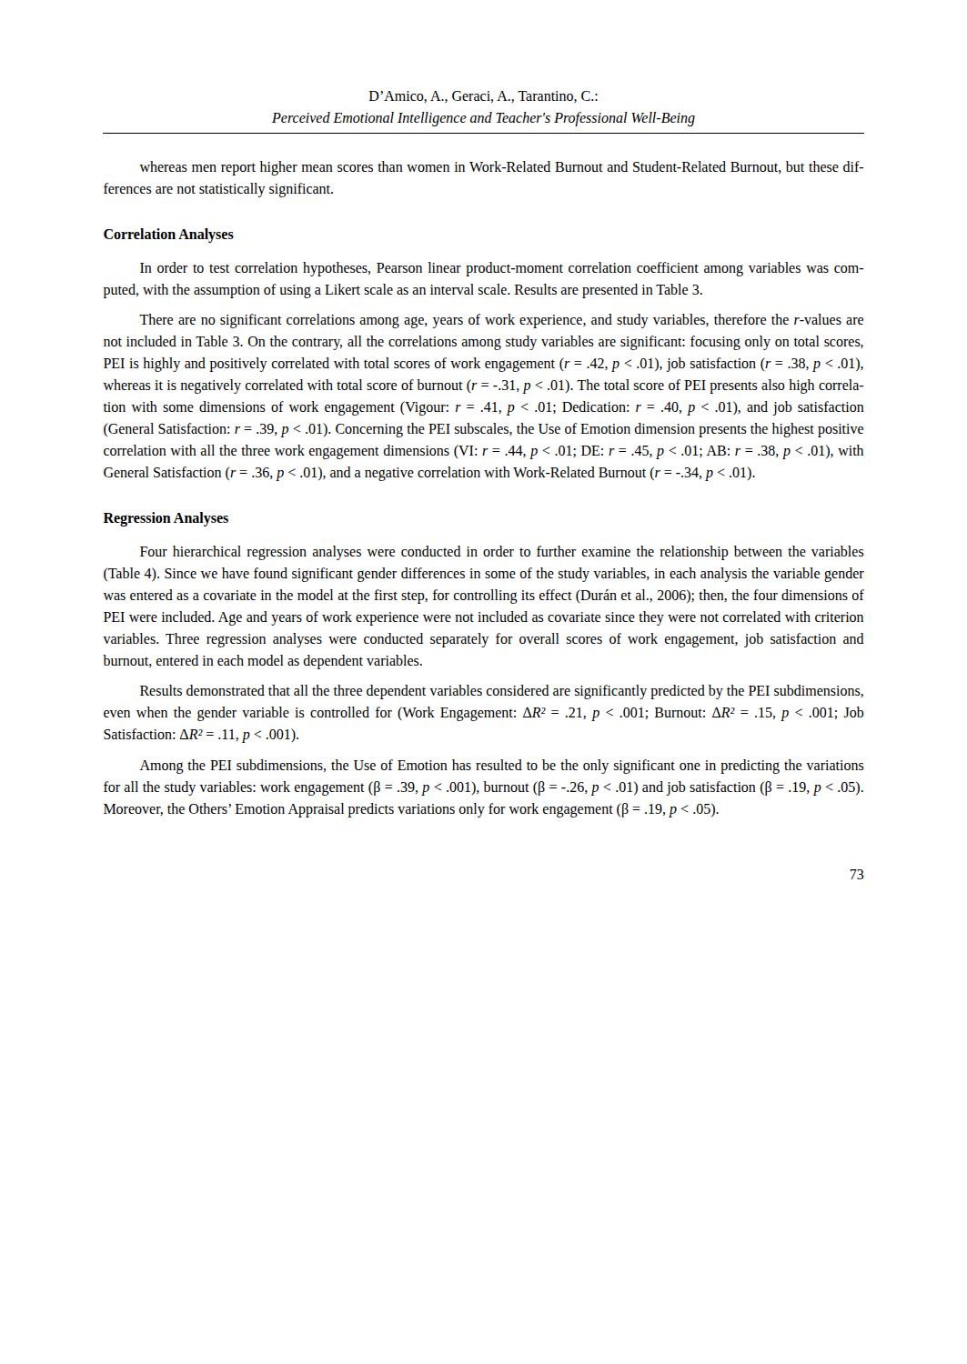D’Amico, A., Geraci, A., Tarantino, C.:
Perceived Emotional Intelligence and Teacher's Professional Well-Being
whereas men report higher mean scores than women in Work-Related Burnout and Student-Related Burnout, but these differences are not statistically significant.
Correlation Analyses
In order to test correlation hypotheses, Pearson linear product-moment correlation coefficient among variables was computed, with the assumption of using a Likert scale as an interval scale. Results are presented in Table 3.
There are no significant correlations among age, years of work experience, and study variables, therefore the r-values are not included in Table 3. On the contrary, all the correlations among study variables are significant: focusing only on total scores, PEI is highly and positively correlated with total scores of work engagement (r = .42, p < .01), job satisfaction (r = .38, p < .01), whereas it is negatively correlated with total score of burnout (r = -.31, p < .01). The total score of PEI presents also high correlation with some dimensions of work engagement (Vigour: r = .41, p < .01; Dedication: r = .40, p < .01), and job satisfaction (General Satisfaction: r = .39, p < .01). Concerning the PEI subscales, the Use of Emotion dimension presents the highest positive correlation with all the three work engagement dimensions (VI: r = .44, p < .01; DE: r = .45, p < .01; AB: r = .38, p < .01), with General Satisfaction (r = .36, p < .01), and a negative correlation with Work-Related Burnout (r = -.34, p < .01).
Regression Analyses
Four hierarchical regression analyses were conducted in order to further examine the relationship between the variables (Table 4). Since we have found significant gender differences in some of the study variables, in each analysis the variable gender was entered as a covariate in the model at the first step, for controlling its effect (Durán et al., 2006); then, the four dimensions of PEI were included. Age and years of work experience were not included as covariate since they were not correlated with criterion variables. Three regression analyses were conducted separately for overall scores of work engagement, job satisfaction and burnout, entered in each model as dependent variables.
Results demonstrated that all the three dependent variables considered are significantly predicted by the PEI subdimensions, even when the gender variable is controlled for (Work Engagement: ΔR² = .21, p < .001; Burnout: ΔR² = .15, p < .001; Job Satisfaction: ΔR² = .11, p < .001).
Among the PEI subdimensions, the Use of Emotion has resulted to be the only significant one in predicting the variations for all the study variables: work engagement (β = .39, p < .001), burnout (β = -.26, p < .01) and job satisfaction (β = .19, p < .05). Moreover, the Others’ Emotion Appraisal predicts variations only for work engagement (β = .19, p < .05).
73